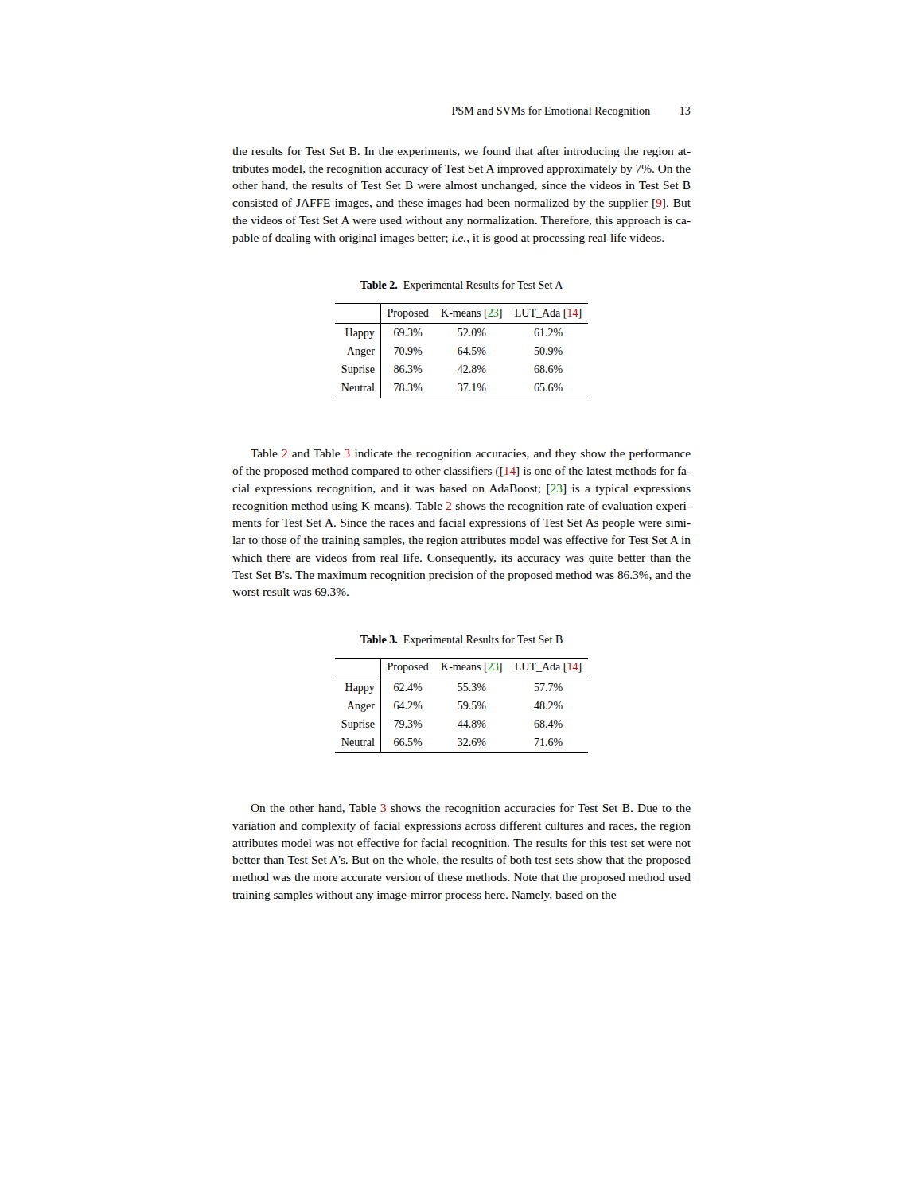PSM and SVMs for Emotional Recognition 13
the results for Test Set B. In the experiments, we found that after introducing the region attributes model, the recognition accuracy of Test Set A improved approximately by 7%. On the other hand, the results of Test Set B were almost unchanged, since the videos in Test Set B consisted of JAFFE images, and these images had been normalized by the supplier [9]. But the videos of Test Set A were used without any normalization. Therefore, this approach is capable of dealing with original images better; i.e., it is good at processing real-life videos.
Table 2. Experimental Results for Test Set A
| | Proposed | K-means [ 23 ] | LUT_Ada [ 14 ] |
| --- | --- | --- | --- |
| Happy | 69.3% | 52.0% | 61.2% |
| Anger | 70.9% | 64.5% | 50.9% |
| Suprise | 86.3% | 42.8% | 68.6% |
| Neutral | 78.3% | 37.1% | 65.6% |
Table 2 and Table 3 indicate the recognition accuracies, and they show the performance of the proposed method compared to other classifiers ([14] is one of the latest methods for facial expressions recognition, and it was based on AdaBoost; [23] is a typical expressions recognition method using K-means). Table 2 shows the recognition rate of evaluation experiments for Test Set A. Since the races and facial expressions of Test Set As people were similar to those of the training samples, the region attributes model was effective for Test Set A in which there are videos from real life. Consequently, its accuracy was quite better than the Test Set B's. The maximum recognition precision of the proposed method was 86.3%, and the worst result was 69.3%.
Table 3. Experimental Results for Test Set B
| | Proposed | K-means [ 23 ] | LUT_Ada [ 14 ] |
| --- | --- | --- | --- |
| Happy | 62.4% | 55.3% | 57.7% |
| Anger | 64.2% | 59.5% | 48.2% |
| Suprise | 79.3% | 44.8% | 68.4% |
| Neutral | 66.5% | 32.6% | 71.6% |
On the other hand, Table 3 shows the recognition accuracies for Test Set B. Due to the variation and complexity of facial expressions across different cultures and races, the region attributes model was not effective for facial recognition. The results for this test set were not better than Test Set A's. But on the whole, the results of both test sets show that the proposed method was the more accurate version of these methods. Note that the proposed method used training samples without any image-mirror process here. Namely, based on the